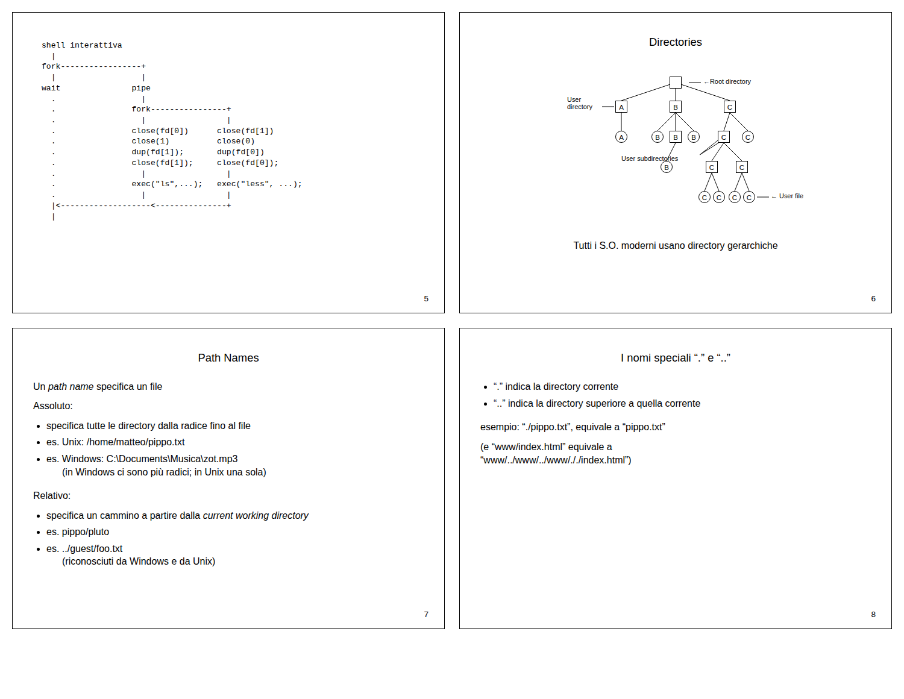shell interattiva
  |
fork-----------------+
  |                  |
wait               pipe
  .                  |
  .                fork----------------+
  .                  |                 |
  .                close(fd[0])      close(fd[1])
  .                close(1)          close(0)
  .                dup(fd[1]);       dup(fd[0])
  .                close(fd[1]);     close(fd[0]);
  .                  |                 |
  .                exec("ls",...);   exec("less", ...);
  .                  |                 |
  |<-------------------<---------------+
  |
5
Directories
←Root directory
A
B
C
User
directory
A
B
B
B
C
C
B
C
C
C
C
C
C
User subdirectories
← User file
Tutti i S.O. moderni usano directory gerarchiche
6
Path Names
Un path name specifica un file
Assoluto:
specifica tutte le directory dalla radice fino al file
es. Unix: /home/matteo/pippo.txt
es. Windows: C:\Documents\Musica\zot.mp3 (in Windows ci sono più radici; in Unix una sola)
Relativo:
specifica un cammino a partire dalla current working directory
es. pippo/pluto
es. ../guest/foo.txt (riconosciuti da Windows e da Unix)
7
I nomi speciali “.” e “..”
“.” indica la directory corrente
“..” indica la directory superiore a quella corrente
esempio: “./pippo.txt”, equivale a “pippo.txt”
(e “www/index.html” equivale a
“www/../www/../www/././index.html”)
8